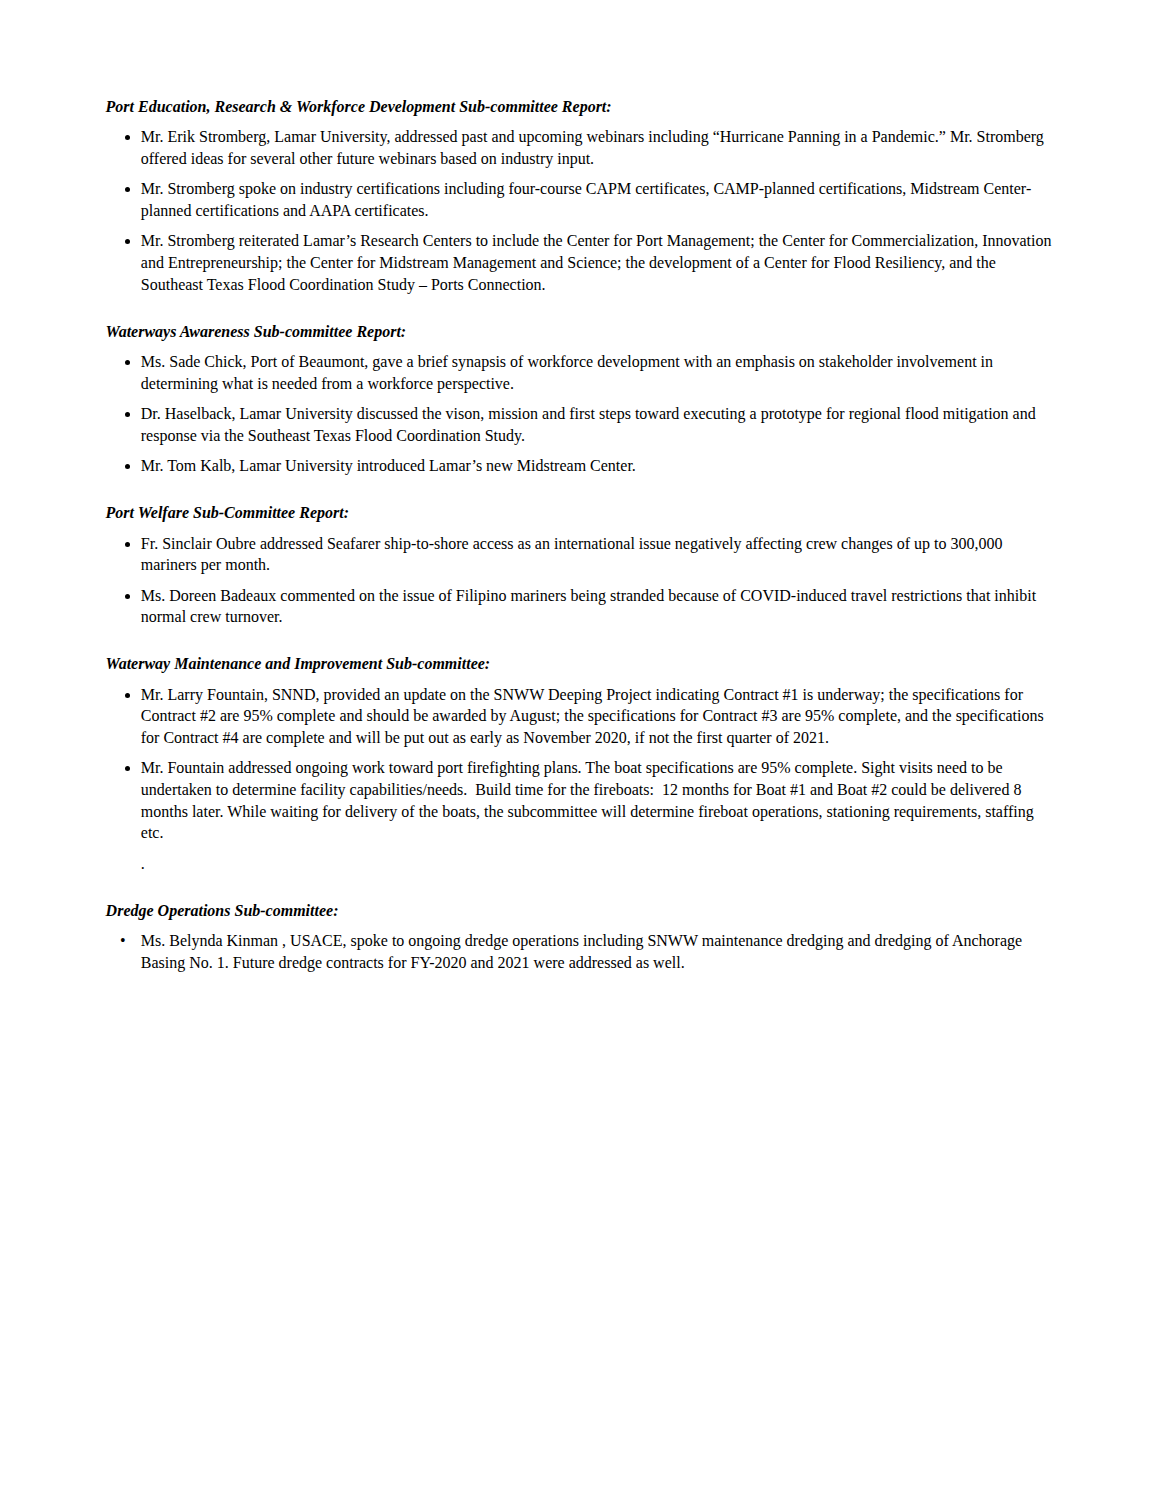Port Education, Research & Workforce Development Sub-committee Report:
Mr. Erik Stromberg, Lamar University, addressed past and upcoming webinars including “Hurricane Panning in a Pandemic.” Mr. Stromberg offered ideas for several other future webinars based on industry input.
Mr. Stromberg spoke on industry certifications including four-course CAPM certificates, CAMP-planned certifications, Midstream Center-planned certifications and AAPA certificates.
Mr. Stromberg reiterated Lamar’s Research Centers to include the Center for Port Management; the Center for Commercialization, Innovation and Entrepreneurship; the Center for Midstream Management and Science; the development of a Center for Flood Resiliency, and the Southeast Texas Flood Coordination Study – Ports Connection.
Waterways Awareness Sub-committee Report:
Ms. Sade Chick, Port of Beaumont, gave a brief synapsis of workforce development with an emphasis on stakeholder involvement in determining what is needed from a workforce perspective.
Dr. Haselback, Lamar University discussed the vison, mission and first steps toward executing a prototype for regional flood mitigation and response via the Southeast Texas Flood Coordination Study.
Mr. Tom Kalb, Lamar University introduced Lamar’s new Midstream Center.
Port Welfare Sub-Committee Report:
Fr. Sinclair Oubre addressed Seafarer ship-to-shore access as an international issue negatively affecting crew changes of up to 300,000 mariners per month.
Ms. Doreen Badeaux commented on the issue of Filipino mariners being stranded because of COVID-induced travel restrictions that inhibit normal crew turnover.
Waterway Maintenance and Improvement Sub-committee:
Mr. Larry Fountain, SNND, provided an update on the SNWW Deeping Project indicating Contract #1 is underway; the specifications for Contract #2 are 95% complete and should be awarded by August; the specifications for Contract #3 are 95% complete, and the specifications for Contract #4 are complete and will be put out as early as November 2020, if not the first quarter of 2021.
Mr. Fountain addressed ongoing work toward port firefighting plans. The boat specifications are 95% complete. Sight visits need to be undertaken to determine facility capabilities/needs. Build time for the fireboats: 12 months for Boat #1 and Boat #2 could be delivered 8 months later. While waiting for delivery of the boats, the subcommittee will determine fireboat operations, stationing requirements, staffing etc.
.
Dredge Operations Sub-committee:
Ms. Belynda Kinman , USACE, spoke to ongoing dredge operations including SNWW maintenance dredging and dredging of Anchorage Basing No. 1. Future dredge contracts for FY-2020 and 2021 were addressed as well.